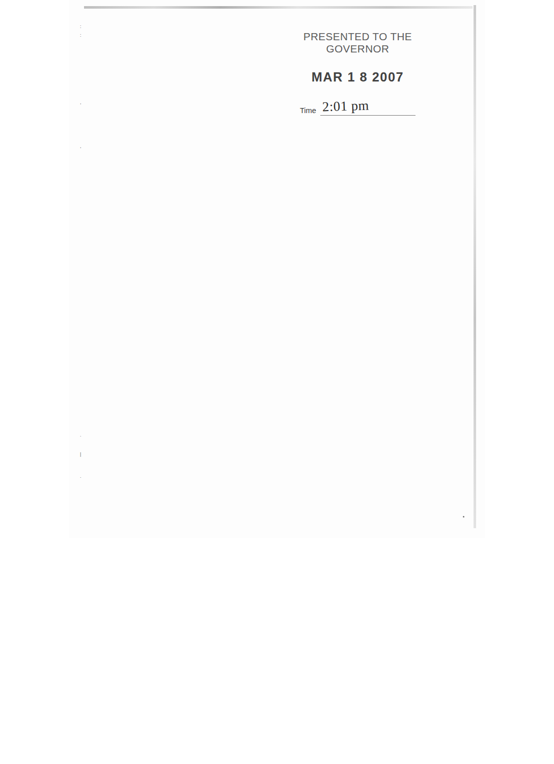: : , , . | .
Presented to the
Governor
MAR 1 8 2007
Time 2:01 pm